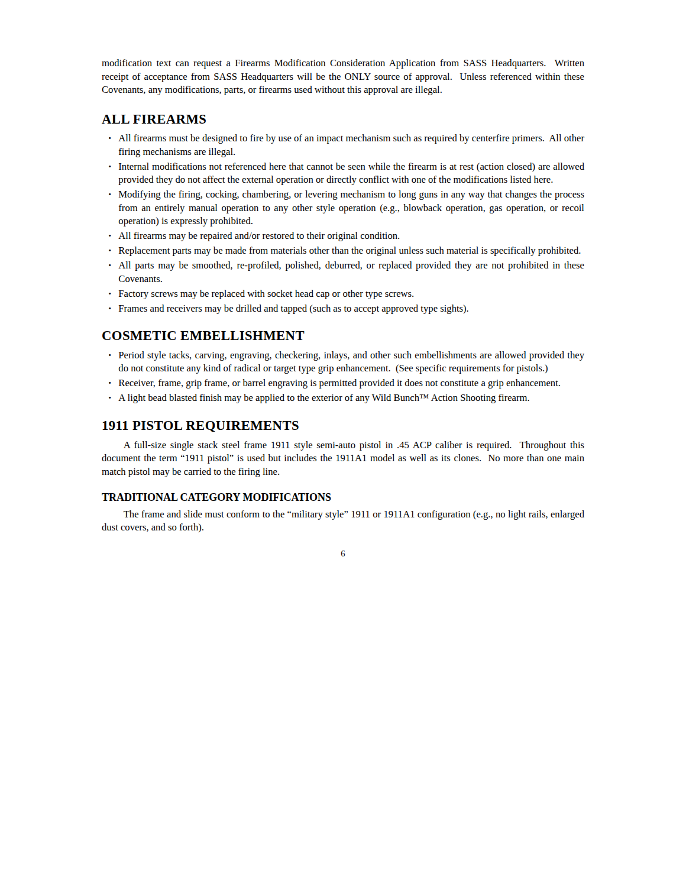modification text can request a Firearms Modification Consideration Application from SASS Headquarters. Written receipt of acceptance from SASS Headquarters will be the ONLY source of approval. Unless referenced within these Covenants, any modifications, parts, or firearms used without this approval are illegal.
ALL FIREARMS
All firearms must be designed to fire by use of an impact mechanism such as required by centerfire primers. All other firing mechanisms are illegal.
Internal modifications not referenced here that cannot be seen while the firearm is at rest (action closed) are allowed provided they do not affect the external operation or directly conflict with one of the modifications listed here.
Modifying the firing, cocking, chambering, or levering mechanism to long guns in any way that changes the process from an entirely manual operation to any other style operation (e.g., blowback operation, gas operation, or recoil operation) is expressly prohibited.
All firearms may be repaired and/or restored to their original condition.
Replacement parts may be made from materials other than the original unless such material is specifically prohibited.
All parts may be smoothed, re-profiled, polished, deburred, or replaced provided they are not prohibited in these Covenants.
Factory screws may be replaced with socket head cap or other type screws.
Frames and receivers may be drilled and tapped (such as to accept approved type sights).
COSMETIC EMBELLISHMENT
Period style tacks, carving, engraving, checkering, inlays, and other such embellishments are allowed provided they do not constitute any kind of radical or target type grip enhancement. (See specific requirements for pistols.)
Receiver, frame, grip frame, or barrel engraving is permitted provided it does not constitute a grip enhancement.
A light bead blasted finish may be applied to the exterior of any Wild Bunch™ Action Shooting firearm.
1911 PISTOL REQUIREMENTS
A full-size single stack steel frame 1911 style semi-auto pistol in .45 ACP caliber is required. Throughout this document the term “1911 pistol” is used but includes the 1911A1 model as well as its clones. No more than one main match pistol may be carried to the firing line.
TRADITIONAL CATEGORY MODIFICATIONS
The frame and slide must conform to the “military style” 1911 or 1911A1 configuration (e.g., no light rails, enlarged dust covers, and so forth).
6